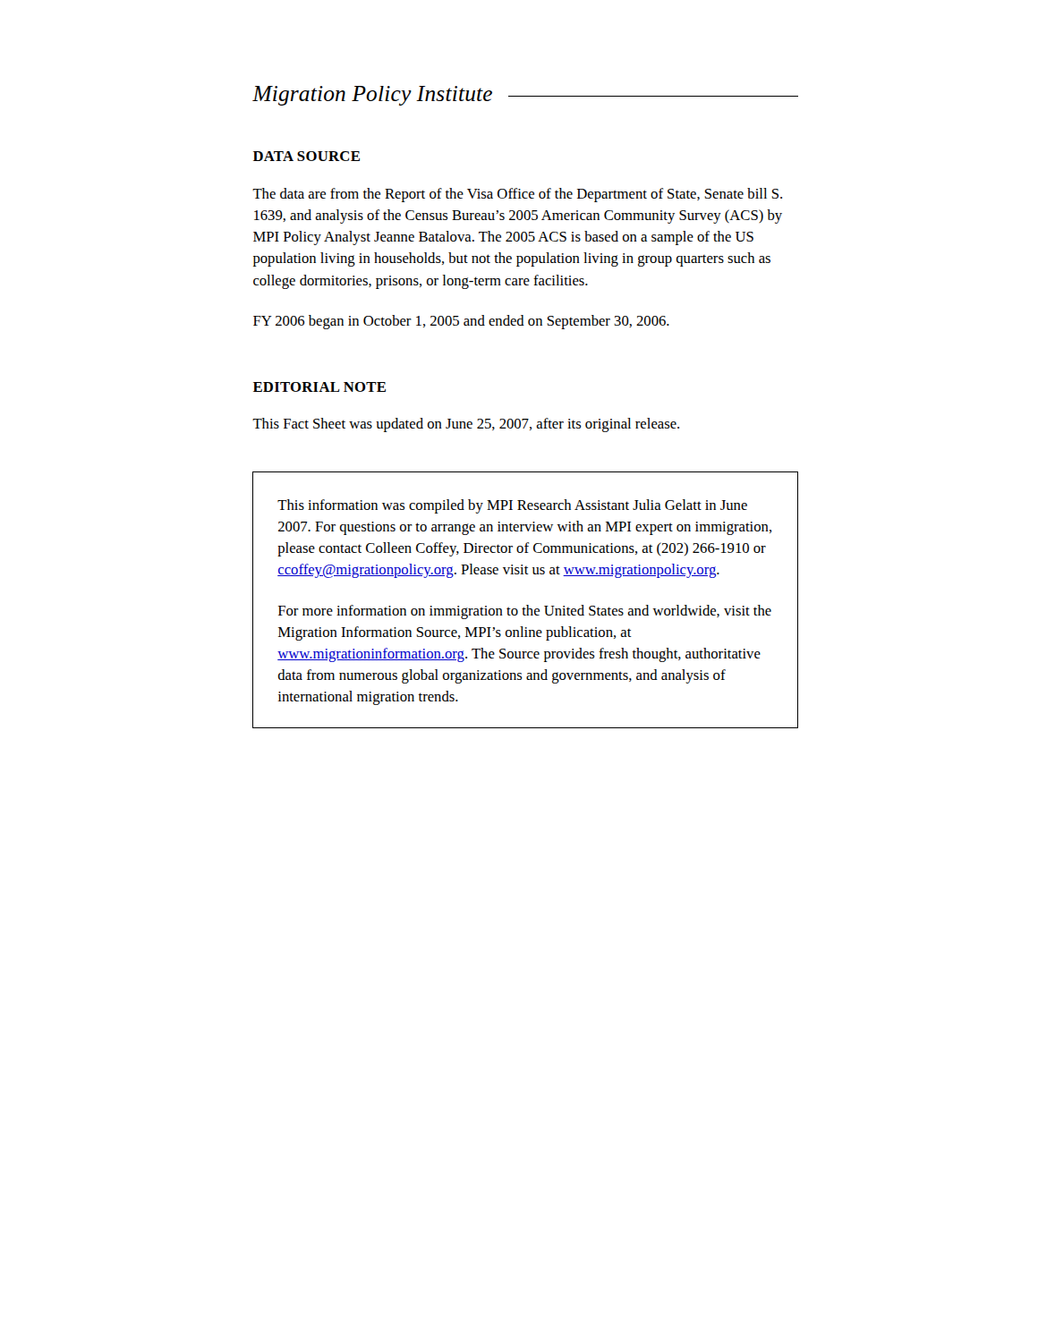Migration Policy Institute
DATA SOURCE
The data are from the Report of the Visa Office of the Department of State, Senate bill S. 1639, and analysis of the Census Bureau’s 2005 American Community Survey (ACS) by MPI Policy Analyst Jeanne Batalova. The 2005 ACS is based on a sample of the US population living in households, but not the population living in group quarters such as college dormitories, prisons, or long-term care facilities.
FY 2006 began in October 1, 2005 and ended on September 30, 2006.
EDITORIAL NOTE
This Fact Sheet was updated on June 25, 2007, after its original release.
This information was compiled by MPI Research Assistant Julia Gelatt in June 2007. For questions or to arrange an interview with an MPI expert on immigration, please contact Colleen Coffey, Director of Communications, at (202) 266-1910 or ccoffey@migrationpolicy.org. Please visit us at www.migrationpolicy.org.
For more information on immigration to the United States and worldwide, visit the Migration Information Source, MPI’s online publication, at www.migrationinformation.org. The Source provides fresh thought, authoritative data from numerous global organizations and governments, and analysis of international migration trends.